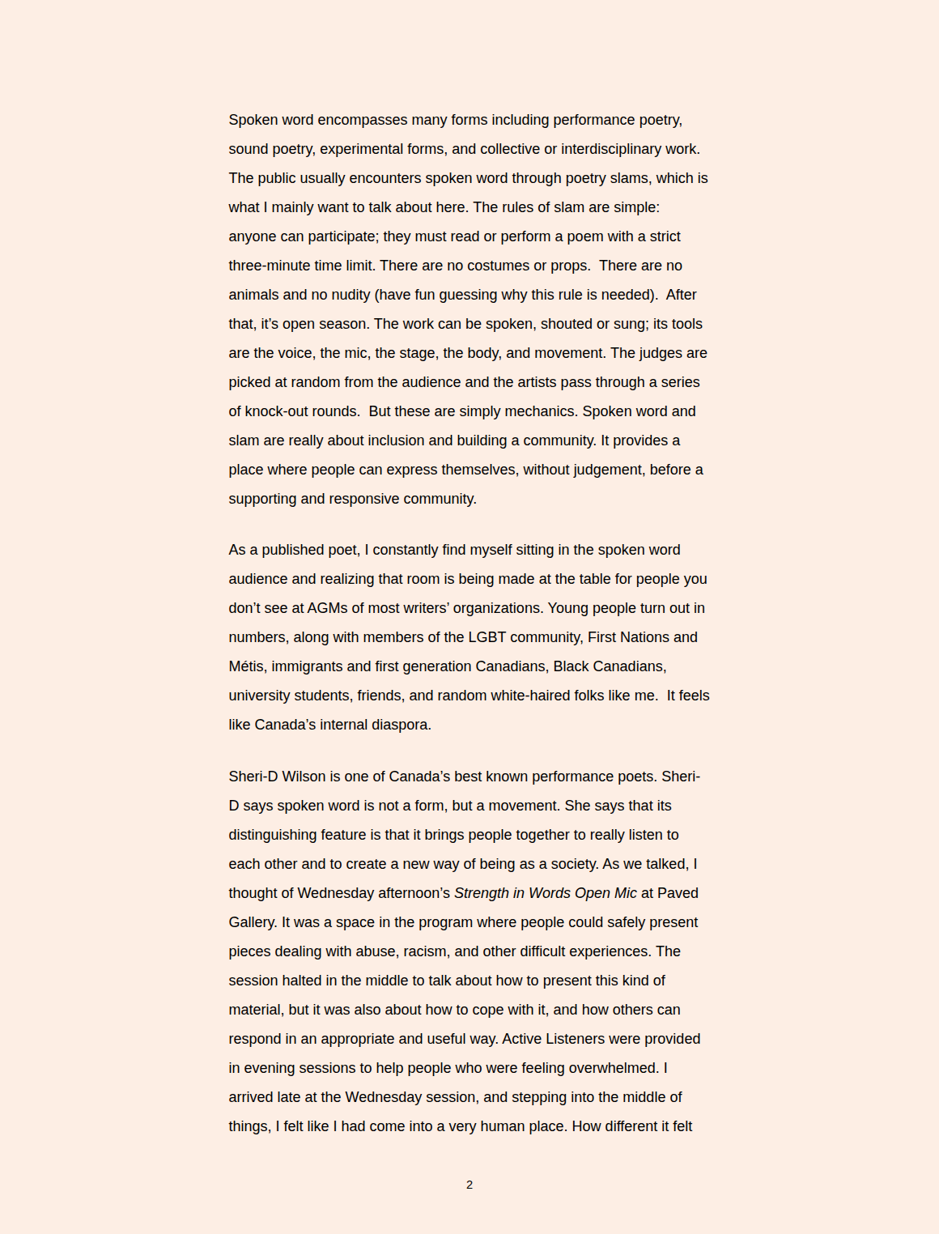Spoken word encompasses many forms including performance poetry, sound poetry, experimental forms, and collective or interdisciplinary work. The public usually encounters spoken word through poetry slams, which is what I mainly want to talk about here. The rules of slam are simple: anyone can participate; they must read or perform a poem with a strict three-minute time limit. There are no costumes or props. There are no animals and no nudity (have fun guessing why this rule is needed). After that, it’s open season. The work can be spoken, shouted or sung; its tools are the voice, the mic, the stage, the body, and movement. The judges are picked at random from the audience and the artists pass through a series of knock-out rounds. But these are simply mechanics. Spoken word and slam are really about inclusion and building a community. It provides a place where people can express themselves, without judgement, before a supporting and responsive community.
As a published poet, I constantly find myself sitting in the spoken word audience and realizing that room is being made at the table for people you don’t see at AGMs of most writers’ organizations. Young people turn out in numbers, along with members of the LGBT community, First Nations and Métis, immigrants and first generation Canadians, Black Canadians, university students, friends, and random white-haired folks like me. It feels like Canada’s internal diaspora.
Sheri-D Wilson is one of Canada’s best known performance poets. Sheri-D says spoken word is not a form, but a movement. She says that its distinguishing feature is that it brings people together to really listen to each other and to create a new way of being as a society. As we talked, I thought of Wednesday afternoon’s Strength in Words Open Mic at Paved Gallery. It was a space in the program where people could safely present pieces dealing with abuse, racism, and other difficult experiences. The session halted in the middle to talk about how to present this kind of material, but it was also about how to cope with it, and how others can respond in an appropriate and useful way. Active Listeners were provided in evening sessions to help people who were feeling overwhelmed. I arrived late at the Wednesday session, and stepping into the middle of things, I felt like I had come into a very human place. How different it felt
2